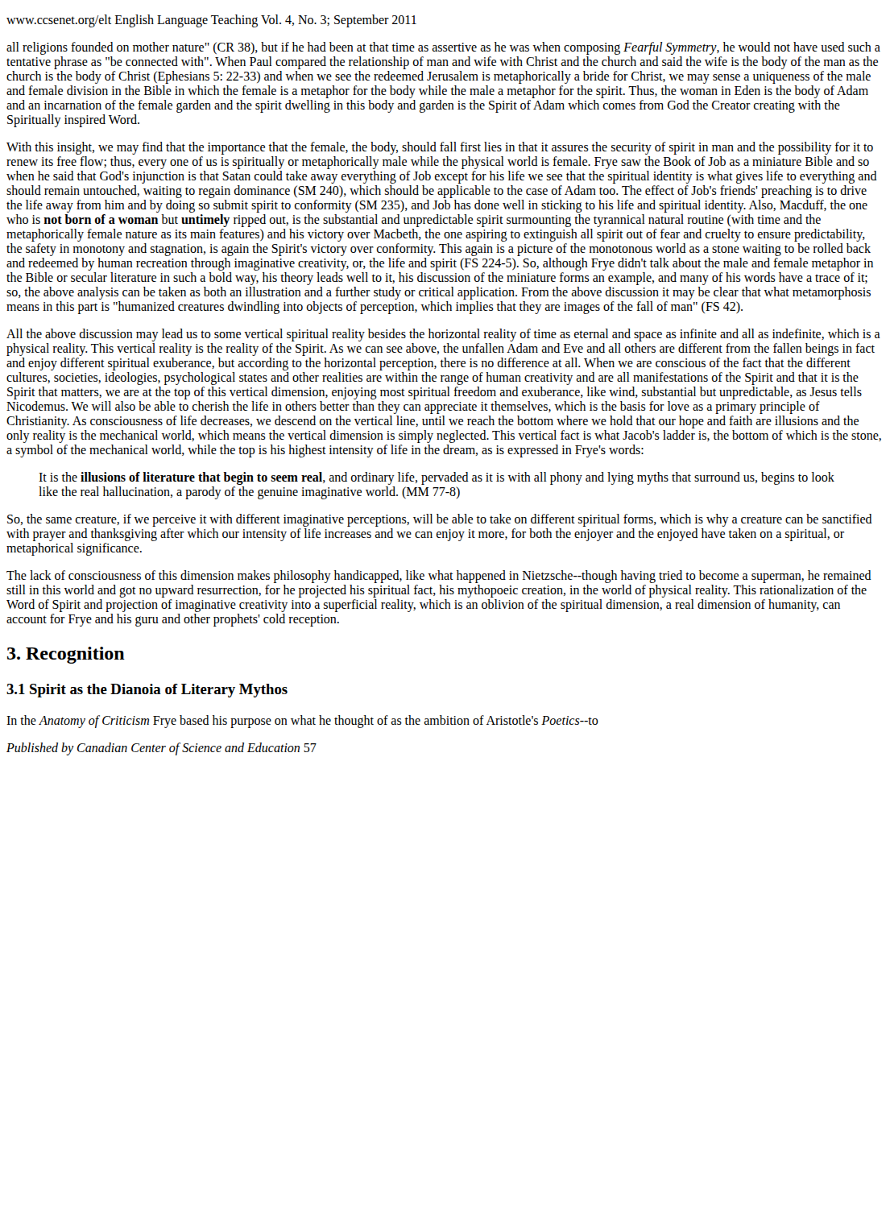www.ccsenet.org/elt English Language Teaching Vol. 4, No. 3; September 2011
all religions founded on mother nature" (CR 38), but if he had been at that time as assertive as he was when composing Fearful Symmetry, he would not have used such a tentative phrase as "be connected with". When Paul compared the relationship of man and wife with Christ and the church and said the wife is the body of the man as the church is the body of Christ (Ephesians 5: 22-33) and when we see the redeemed Jerusalem is metaphorically a bride for Christ, we may sense a uniqueness of the male and female division in the Bible in which the female is a metaphor for the body while the male a metaphor for the spirit. Thus, the woman in Eden is the body of Adam and an incarnation of the female garden and the spirit dwelling in this body and garden is the Spirit of Adam which comes from God the Creator creating with the Spiritually inspired Word.
With this insight, we may find that the importance that the female, the body, should fall first lies in that it assures the security of spirit in man and the possibility for it to renew its free flow; thus, every one of us is spiritually or metaphorically male while the physical world is female. Frye saw the Book of Job as a miniature Bible and so when he said that God's injunction is that Satan could take away everything of Job except for his life we see that the spiritual identity is what gives life to everything and should remain untouched, waiting to regain dominance (SM 240), which should be applicable to the case of Adam too. The effect of Job's friends' preaching is to drive the life away from him and by doing so submit spirit to conformity (SM 235), and Job has done well in sticking to his life and spiritual identity. Also, Macduff, the one who is not born of a woman but untimely ripped out, is the substantial and unpredictable spirit surmounting the tyrannical natural routine (with time and the metaphorically female nature as its main features) and his victory over Macbeth, the one aspiring to extinguish all spirit out of fear and cruelty to ensure predictability, the safety in monotony and stagnation, is again the Spirit's victory over conformity. This again is a picture of the monotonous world as a stone waiting to be rolled back and redeemed by human recreation through imaginative creativity, or, the life and spirit (FS 224-5). So, although Frye didn't talk about the male and female metaphor in the Bible or secular literature in such a bold way, his theory leads well to it, his discussion of the miniature forms an example, and many of his words have a trace of it; so, the above analysis can be taken as both an illustration and a further study or critical application. From the above discussion it may be clear that what metamorphosis means in this part is "humanized creatures dwindling into objects of perception, which implies that they are images of the fall of man" (FS 42).
All the above discussion may lead us to some vertical spiritual reality besides the horizontal reality of time as eternal and space as infinite and all as indefinite, which is a physical reality. This vertical reality is the reality of the Spirit. As we can see above, the unfallen Adam and Eve and all others are different from the fallen beings in fact and enjoy different spiritual exuberance, but according to the horizontal perception, there is no difference at all. When we are conscious of the fact that the different cultures, societies, ideologies, psychological states and other realities are within the range of human creativity and are all manifestations of the Spirit and that it is the Spirit that matters, we are at the top of this vertical dimension, enjoying most spiritual freedom and exuberance, like wind, substantial but unpredictable, as Jesus tells Nicodemus. We will also be able to cherish the life in others better than they can appreciate it themselves, which is the basis for love as a primary principle of Christianity. As consciousness of life decreases, we descend on the vertical line, until we reach the bottom where we hold that our hope and faith are illusions and the only reality is the mechanical world, which means the vertical dimension is simply neglected. This vertical fact is what Jacob's ladder is, the bottom of which is the stone, a symbol of the mechanical world, while the top is his highest intensity of life in the dream, as is expressed in Frye's words:
It is the illusions of literature that begin to seem real, and ordinary life, pervaded as it is with all phony and lying myths that surround us, begins to look like the real hallucination, a parody of the genuine imaginative world. (MM 77-8)
So, the same creature, if we perceive it with different imaginative perceptions, will be able to take on different spiritual forms, which is why a creature can be sanctified with prayer and thanksgiving after which our intensity of life increases and we can enjoy it more, for both the enjoyer and the enjoyed have taken on a spiritual, or metaphorical significance.
The lack of consciousness of this dimension makes philosophy handicapped, like what happened in Nietzsche--though having tried to become a superman, he remained still in this world and got no upward resurrection, for he projected his spiritual fact, his mythopoeic creation, in the world of physical reality. This rationalization of the Word of Spirit and projection of imaginative creativity into a superficial reality, which is an oblivion of the spiritual dimension, a real dimension of humanity, can account for Frye and his guru and other prophets' cold reception.
3. Recognition
3.1 Spirit as the Dianoia of Literary Mythos
In the Anatomy of Criticism Frye based his purpose on what he thought of as the ambition of Aristotle's Poetics--to
Published by Canadian Center of Science and Education 57